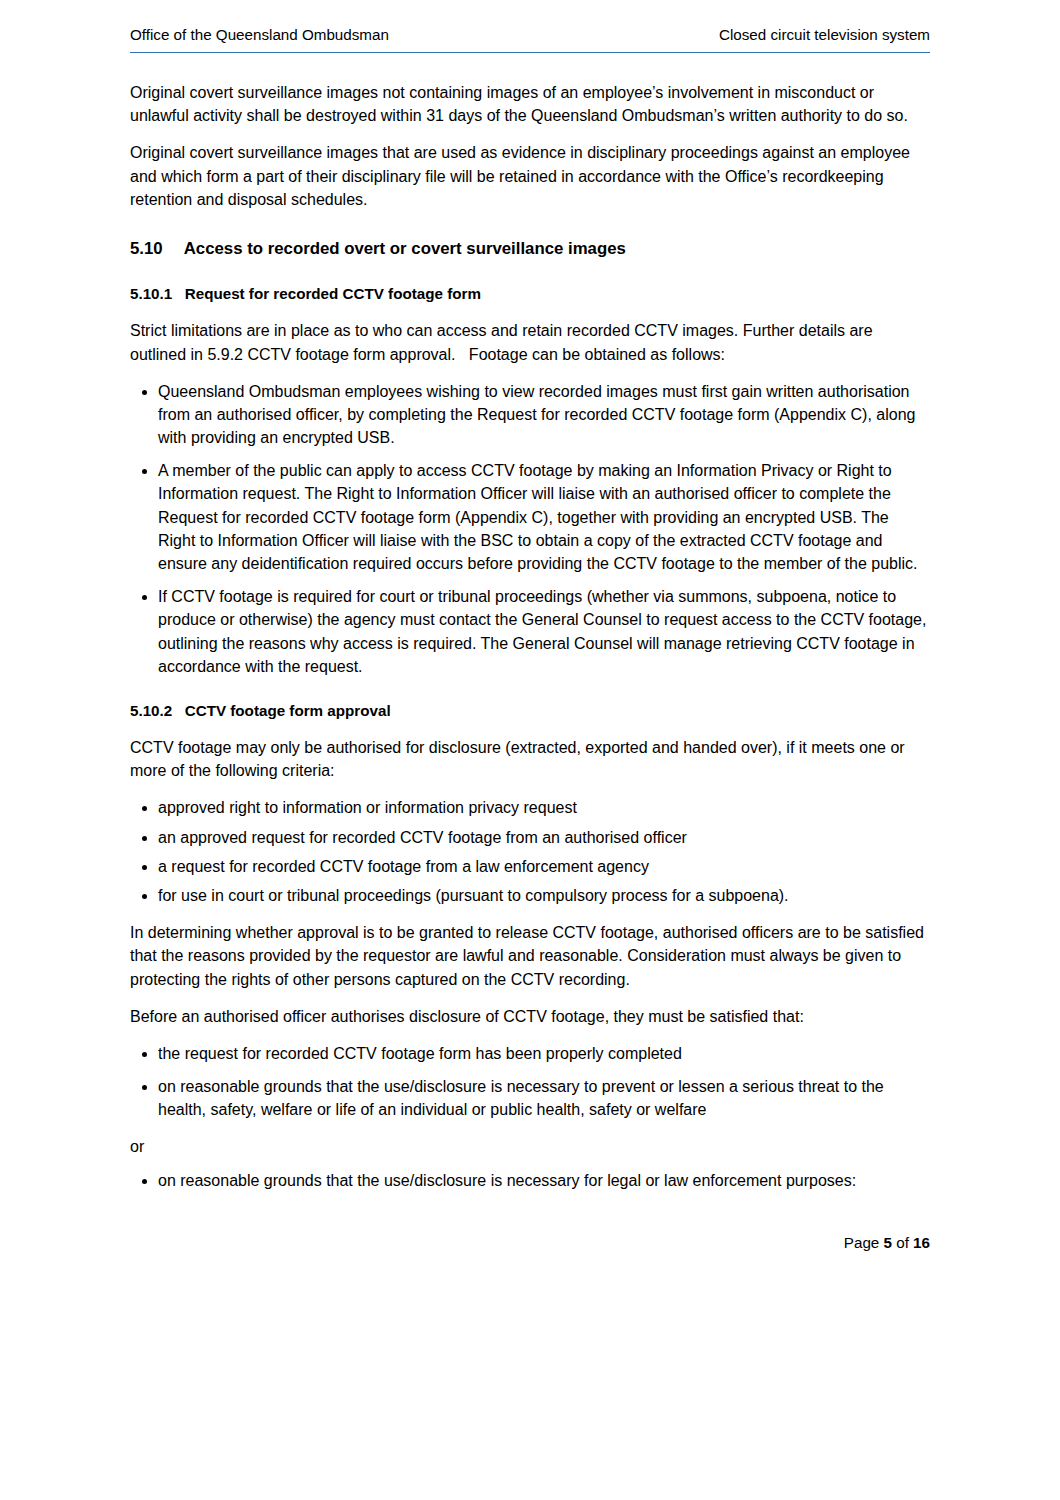Office of the Queensland Ombudsman
Closed circuit television system
Original covert surveillance images not containing images of an employee’s involvement in misconduct or unlawful activity shall be destroyed within 31 days of the Queensland Ombudsman’s written authority to do so.
Original covert surveillance images that are used as evidence in disciplinary proceedings against an employee and which form a part of their disciplinary file will be retained in accordance with the Office’s recordkeeping retention and disposal schedules.
5.10 Access to recorded overt or covert surveillance images
5.10.1 Request for recorded CCTV footage form
Strict limitations are in place as to who can access and retain recorded CCTV images. Further details are outlined in 5.9.2 CCTV footage form approval. Footage can be obtained as follows:
Queensland Ombudsman employees wishing to view recorded images must first gain written authorisation from an authorised officer, by completing the Request for recorded CCTV footage form (Appendix C), along with providing an encrypted USB.
A member of the public can apply to access CCTV footage by making an Information Privacy or Right to Information request. The Right to Information Officer will liaise with an authorised officer to complete the Request for recorded CCTV footage form (Appendix C), together with providing an encrypted USB. The Right to Information Officer will liaise with the BSC to obtain a copy of the extracted CCTV footage and ensure any deidentification required occurs before providing the CCTV footage to the member of the public.
If CCTV footage is required for court or tribunal proceedings (whether via summons, subpoena, notice to produce or otherwise) the agency must contact the General Counsel to request access to the CCTV footage, outlining the reasons why access is required. The General Counsel will manage retrieving CCTV footage in accordance with the request.
5.10.2 CCTV footage form approval
CCTV footage may only be authorised for disclosure (extracted, exported and handed over), if it meets one or more of the following criteria:
approved right to information or information privacy request
an approved request for recorded CCTV footage from an authorised officer
a request for recorded CCTV footage from a law enforcement agency
for use in court or tribunal proceedings (pursuant to compulsory process for a subpoena).
In determining whether approval is to be granted to release CCTV footage, authorised officers are to be satisfied that the reasons provided by the requestor are lawful and reasonable. Consideration must always be given to protecting the rights of other persons captured on the CCTV recording.
Before an authorised officer authorises disclosure of CCTV footage, they must be satisfied that:
the request for recorded CCTV footage form has been properly completed
on reasonable grounds that the use/disclosure is necessary to prevent or lessen a serious threat to the health, safety, welfare or life of an individual or public health, safety or welfare
or
on reasonable grounds that the use/disclosure is necessary for legal or law enforcement purposes:
Page 5 of 16